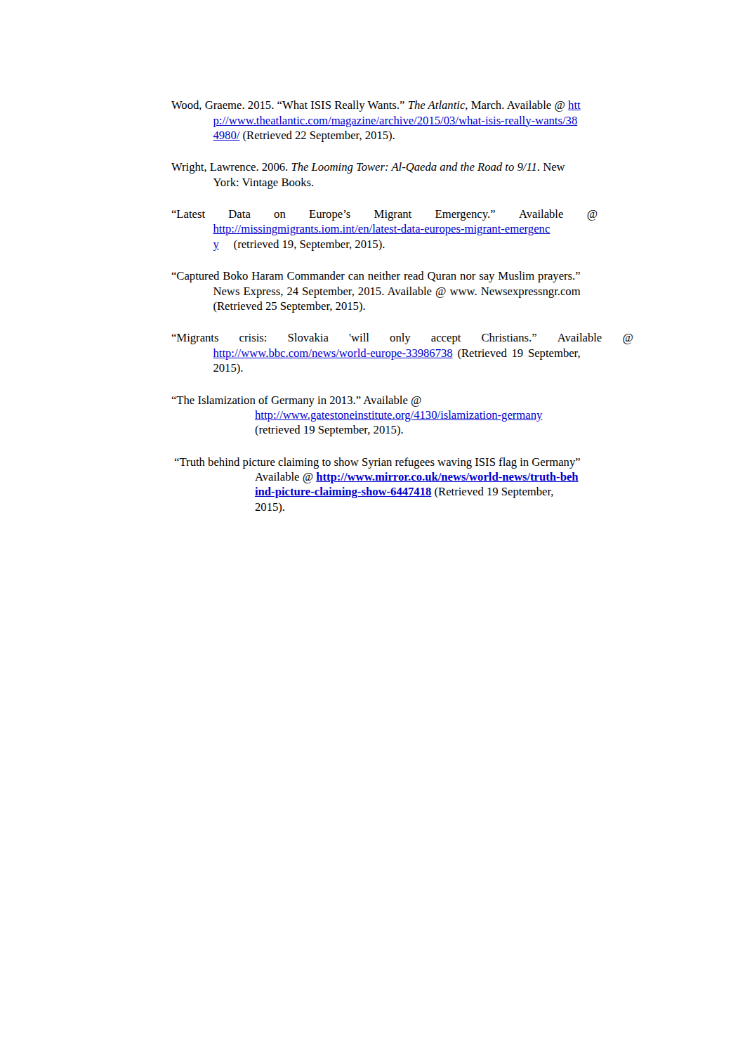Wood, Graeme. 2015. “What ISIS Really Wants.” The Atlantic, March. Available @ http://www.theatlantic.com/magazine/archive/2015/03/what-isis-really-wants/384980/ (Retrieved 22 September, 2015).
Wright, Lawrence. 2006. The Looming Tower: Al-Qaeda and the Road to 9/11. New York: Vintage Books.
“Latest Data on Europe’s Migrant Emergency.” Available @ http://missingmigrants.iom.int/en/latest-data-europes-migrant-emergency (retrieved 19, September, 2015).
“Captured Boko Haram Commander can neither read Quran nor say Muslim prayers.” News Express, 24 September, 2015. Available @ www. Newsexpressngr.com (Retrieved 25 September, 2015).
“Migrants crisis: Slovakia 'will only accept Christians.” Available @ http://www.bbc.com/news/world-europe-33986738 (Retrieved 19 September, 2015).
“The Islamization of Germany in 2013.” Available @
http://www.gatestoneinstitute.org/4130/islamization-germany (retrieved 19 September, 2015).
“Truth behind picture claiming to show Syrian refugees waving ISIS flag in Germany”
Available @ http://www.mirror.co.uk/news/world-news/truth-behind-picture-claiming-show-6447418 (Retrieved 19 September, 2015).